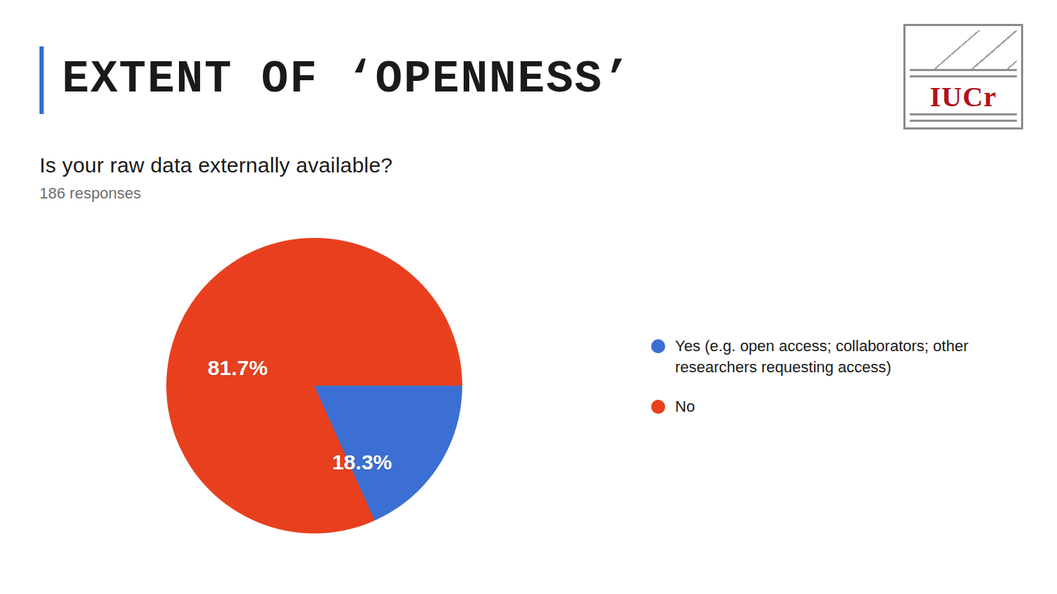IUCr
Extent of ‘Openness’
Is your raw data externally available?
186 responses
81.7% 18.3%
Yes (e.g. open access; collaborators; other researchers requesting access)
No